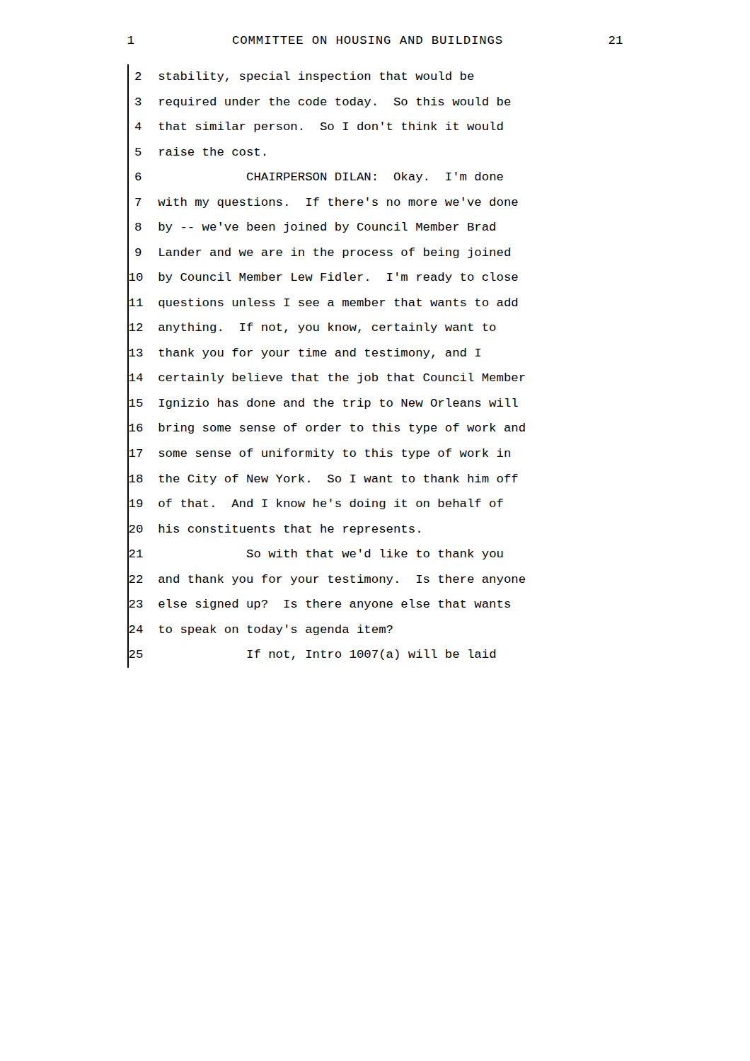1
COMMITTEE ON HOUSING AND BUILDINGS
21
stability, special inspection that would be
required under the code today. So this would be
that similar person. So I don't think it would
raise the cost.
CHAIRPERSON DILAN: Okay. I'm done
with my questions. If there's no more we've done
by -- we've been joined by Council Member Brad
Lander and we are in the process of being joined
by Council Member Lew Fidler. I'm ready to close
questions unless I see a member that wants to add
anything. If not, you know, certainly want to
thank you for your time and testimony, and I
certainly believe that the job that Council Member
Ignizio has done and the trip to New Orleans will
bring some sense of order to this type of work and
some sense of uniformity to this type of work in
the City of New York. So I want to thank him off
of that. And I know he's doing it on behalf of
his constituents that he represents.
So with that we'd like to thank you
and thank you for your testimony. Is there anyone
else signed up? Is there anyone else that wants
to speak on today's agenda item?
If not, Intro 1007(a) will be laid